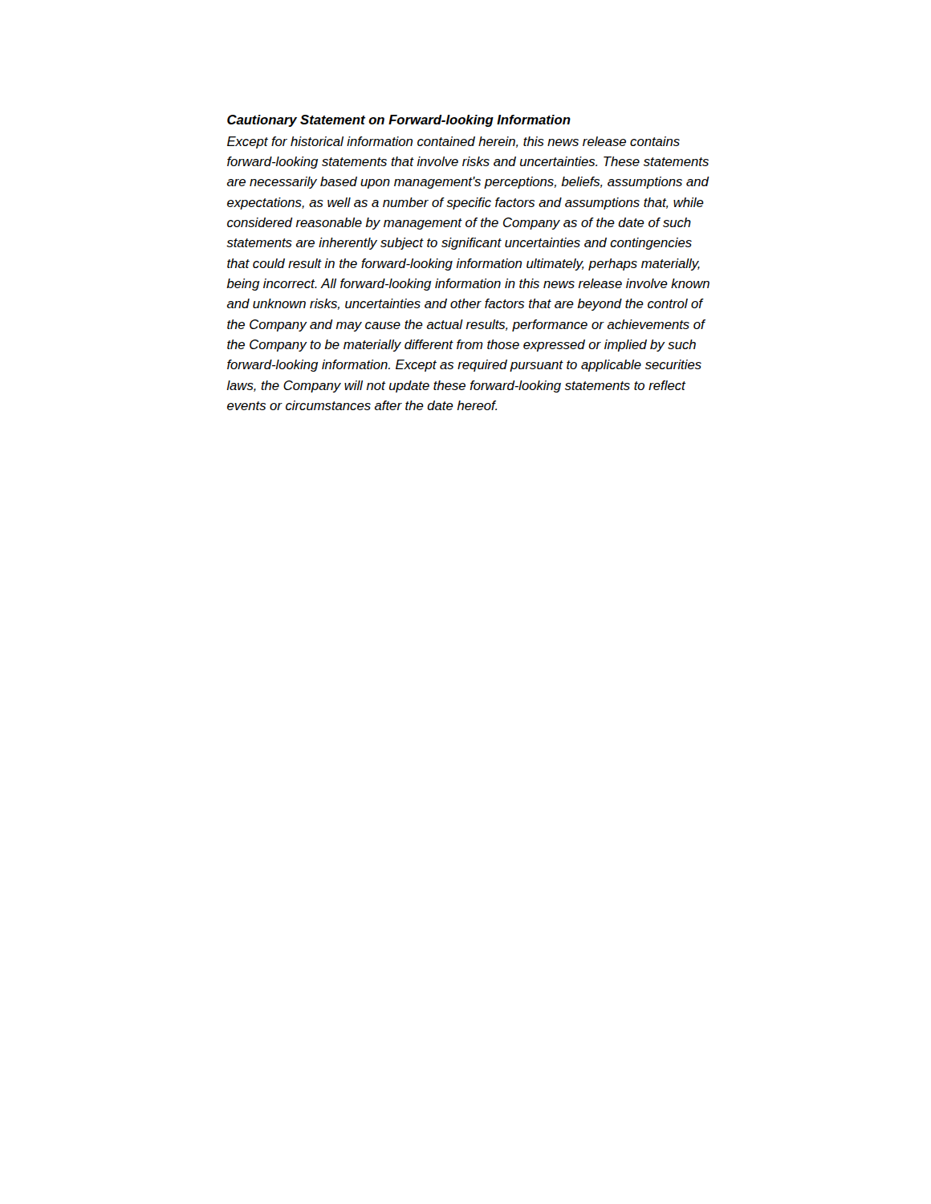Cautionary Statement on Forward-looking Information
Except for historical information contained herein, this news release contains forward-looking statements that involve risks and uncertainties. These statements are necessarily based upon management's perceptions, beliefs, assumptions and expectations, as well as a number of specific factors and assumptions that, while considered reasonable by management of the Company as of the date of such statements are inherently subject to significant uncertainties and contingencies that could result in the forward-looking information ultimately, perhaps materially, being incorrect. All forward-looking information in this news release involve known and unknown risks, uncertainties and other factors that are beyond the control of the Company and may cause the actual results, performance or achievements of the Company to be materially different from those expressed or implied by such forward-looking information. Except as required pursuant to applicable securities laws, the Company will not update these forward-looking statements to reflect events or circumstances after the date hereof.